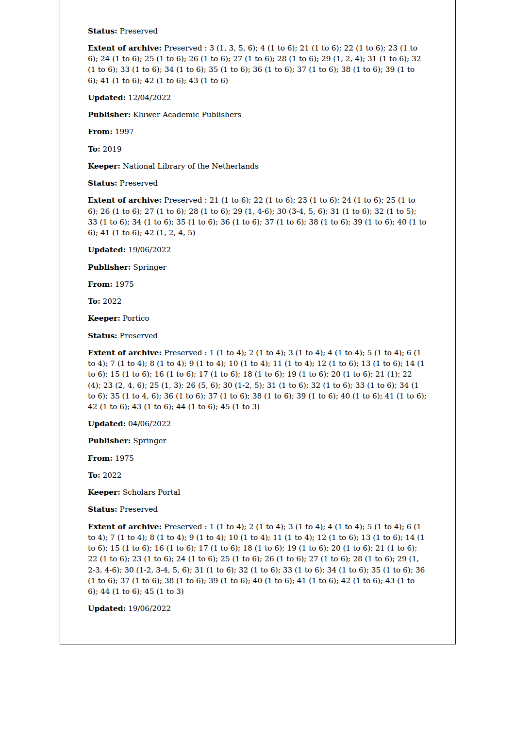Status: Preserved
Extent of archive: Preserved : 3 (1, 3, 5, 6); 4 (1 to 6); 21 (1 to 6); 22 (1 to 6); 23 (1 to 6); 24 (1 to 6); 25 (1 to 6); 26 (1 to 6); 27 (1 to 6); 28 (1 to 6); 29 (1, 2, 4); 31 (1 to 6); 32 (1 to 6); 33 (1 to 6); 34 (1 to 6); 35 (1 to 6); 36 (1 to 6); 37 (1 to 6); 38 (1 to 6); 39 (1 to 6); 41 (1 to 6); 42 (1 to 6); 43 (1 to 6)
Updated: 12/04/2022
Publisher: Kluwer Academic Publishers
From: 1997
To: 2019
Keeper: National Library of the Netherlands
Status: Preserved
Extent of archive: Preserved : 21 (1 to 6); 22 (1 to 6); 23 (1 to 6); 24 (1 to 6); 25 (1 to 6); 26 (1 to 6); 27 (1 to 6); 28 (1 to 6); 29 (1, 4-6); 30 (3-4, 5, 6); 31 (1 to 6); 32 (1 to 5); 33 (1 to 6); 34 (1 to 6); 35 (1 to 6); 36 (1 to 6); 37 (1 to 6); 38 (1 to 6); 39 (1 to 6); 40 (1 to 6); 41 (1 to 6); 42 (1, 2, 4, 5)
Updated: 19/06/2022
Publisher: Springer
From: 1975
To: 2022
Keeper: Portico
Status: Preserved
Extent of archive: Preserved : 1 (1 to 4); 2 (1 to 4); 3 (1 to 4); 4 (1 to 4); 5 (1 to 4); 6 (1 to 4); 7 (1 to 4); 8 (1 to 4); 9 (1 to 4); 10 (1 to 4); 11 (1 to 4); 12 (1 to 6); 13 (1 to 6); 14 (1 to 6); 15 (1 to 6); 16 (1 to 6); 17 (1 to 6); 18 (1 to 6); 19 (1 to 6); 20 (1 to 6); 21 (1); 22 (4); 23 (2, 4, 6); 25 (1, 3); 26 (5, 6); 30 (1-2, 5); 31 (1 to 6); 32 (1 to 6); 33 (1 to 6); 34 (1 to 6); 35 (1 to 4, 6); 36 (1 to 6); 37 (1 to 6); 38 (1 to 6); 39 (1 to 6); 40 (1 to 6); 41 (1 to 6); 42 (1 to 6); 43 (1 to 6); 44 (1 to 6); 45 (1 to 3)
Updated: 04/06/2022
Publisher: Springer
From: 1975
To: 2022
Keeper: Scholars Portal
Status: Preserved
Extent of archive: Preserved : 1 (1 to 4); 2 (1 to 4); 3 (1 to 4); 4 (1 to 4); 5 (1 to 4); 6 (1 to 4); 7 (1 to 4); 8 (1 to 4); 9 (1 to 4); 10 (1 to 4); 11 (1 to 4); 12 (1 to 6); 13 (1 to 6); 14 (1 to 6); 15 (1 to 6); 16 (1 to 6); 17 (1 to 6); 18 (1 to 6); 19 (1 to 6); 20 (1 to 6); 21 (1 to 6); 22 (1 to 6); 23 (1 to 6); 24 (1 to 6); 25 (1 to 6); 26 (1 to 6); 27 (1 to 6); 28 (1 to 6); 29 (1, 2-3, 4-6); 30 (1-2, 3-4, 5, 6); 31 (1 to 6); 32 (1 to 6); 33 (1 to 6); 34 (1 to 6); 35 (1 to 6); 36 (1 to 6); 37 (1 to 6); 38 (1 to 6); 39 (1 to 6); 40 (1 to 6); 41 (1 to 6); 42 (1 to 6); 43 (1 to 6); 44 (1 to 6); 45 (1 to 3)
Updated: 19/06/2022